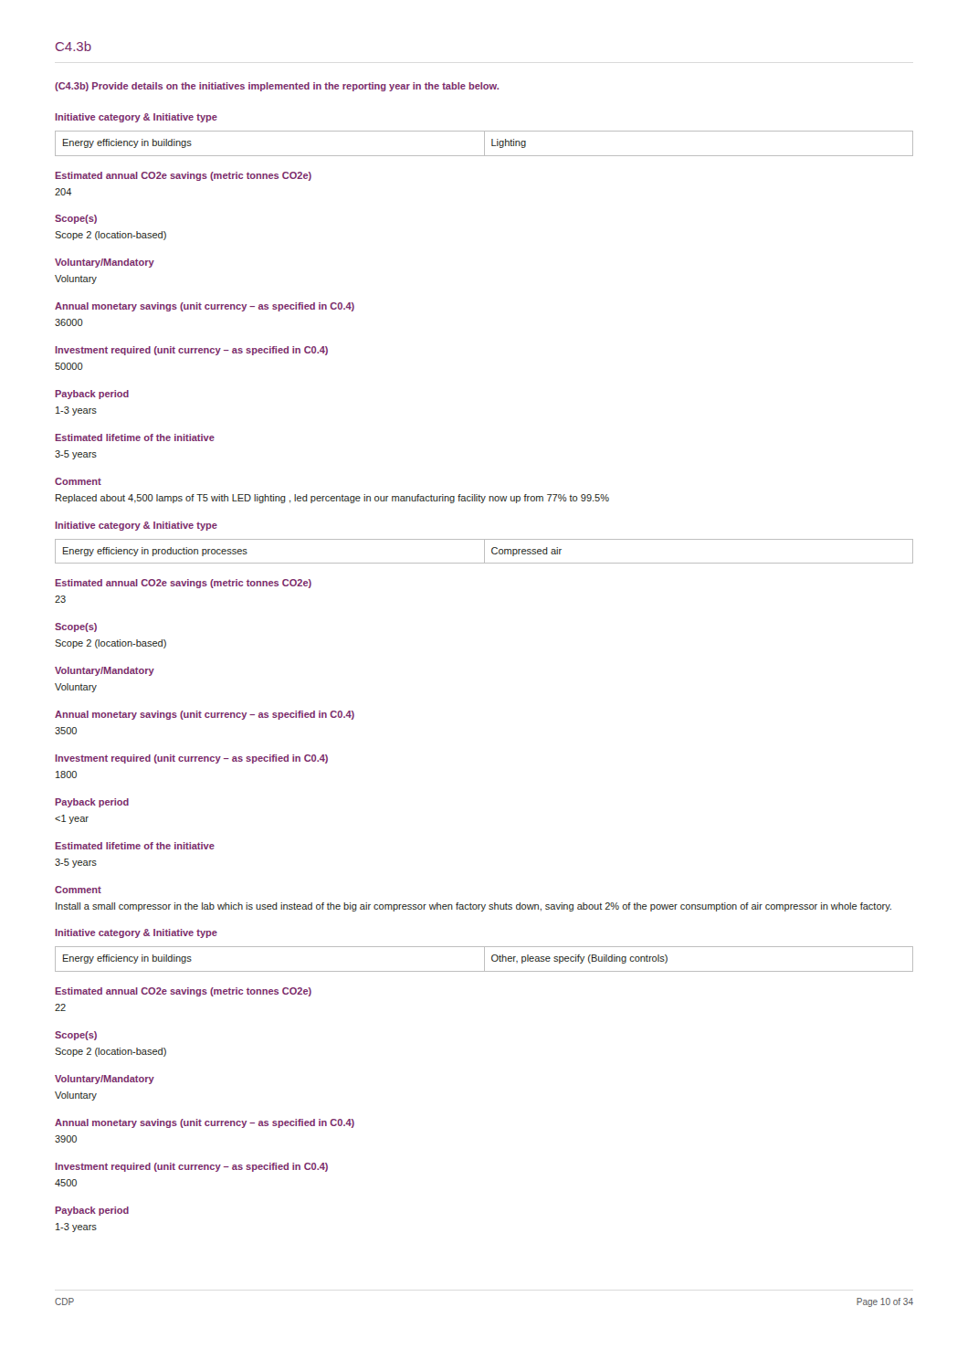C4.3b
(C4.3b) Provide details on the initiatives implemented in the reporting year in the table below.
Initiative category & Initiative type
| Energy efficiency in buildings | Lighting |
Estimated annual CO2e savings (metric tonnes CO2e)
204
Scope(s)
Scope 2 (location-based)
Voluntary/Mandatory
Voluntary
Annual monetary savings (unit currency – as specified in C0.4)
36000
Investment required (unit currency – as specified in C0.4)
50000
Payback period
1-3 years
Estimated lifetime of the initiative
3-5 years
Comment
Replaced about 4,500 lamps of T5 with LED lighting , led percentage in our manufacturing facility now up from 77% to 99.5%
Initiative category & Initiative type
| Energy efficiency in production processes | Compressed air |
Estimated annual CO2e savings (metric tonnes CO2e)
23
Scope(s)
Scope 2 (location-based)
Voluntary/Mandatory
Voluntary
Annual monetary savings (unit currency – as specified in C0.4)
3500
Investment required (unit currency – as specified in C0.4)
1800
Payback period
<1 year
Estimated lifetime of the initiative
3-5 years
Comment
Install a small compressor in the lab which is used instead of the big air compressor when factory shuts down, saving about 2% of the power consumption of air compressor in whole factory.
Initiative category & Initiative type
| Energy efficiency in buildings | Other, please specify (Building controls) |
Estimated annual CO2e savings (metric tonnes CO2e)
22
Scope(s)
Scope 2 (location-based)
Voluntary/Mandatory
Voluntary
Annual monetary savings (unit currency – as specified in C0.4)
3900
Investment required (unit currency – as specified in C0.4)
4500
Payback period
1-3 years
CDP Page 10 of 34